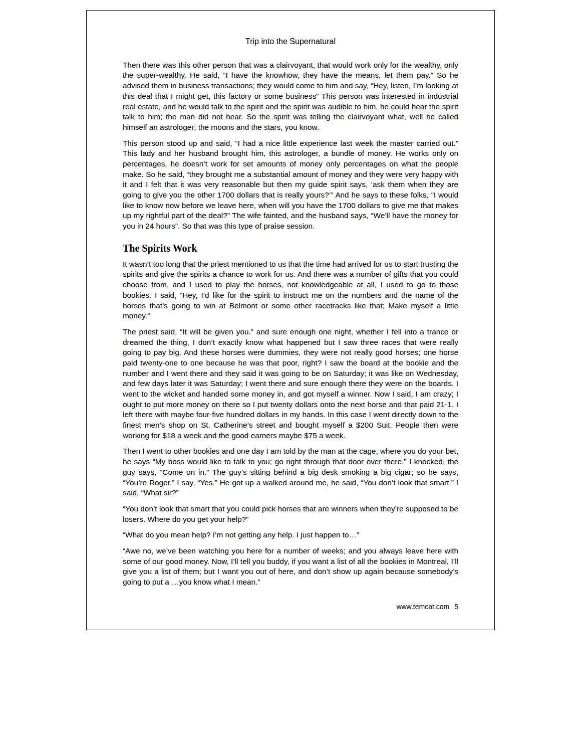Trip into the Supernatural
Then there was this other person that was a clairvoyant, that would work only for the wealthy, only the super-wealthy. He said, “I have the knowhow, they have the means, let them pay.” So he advised them in business transactions; they would come to him and say, “Hey, listen, I’m looking at this deal that I might get, this factory or some business” This person was interested in industrial real estate, and he would talk to the spirit and the spirit was audible to him, he could hear the spirit talk to him; the man did not hear. So the spirit was telling the clairvoyant what, well he called himself an astrologer; the moons and the stars, you know.
This person stood up and said, “I had a nice little experience last week the master carried out.” This lady and her husband brought him, this astrologer, a bundle of money. He works only on percentages, he doesn’t work for set amounts of money only percentages on what the people make. So he said, “they brought me a substantial amount of money and they were very happy with it and I felt that it was very reasonable but then my guide spirit says, ‘ask them when they are going to give you the other 1700 dollars that is really yours?’” And he says to these folks, “I would like to know now before we leave here, when will you have the 1700 dollars to give me that makes up my rightful part of the deal?” The wife fainted, and the husband says, “We’ll have the money for you in 24 hours”. So that was this type of praise session.
The Spirits Work
It wasn’t too long that the priest mentioned to us that the time had arrived for us to start trusting the spirits and give the spirits a chance to work for us. And there was a number of gifts that you could choose from, and I used to play the horses, not knowledgeable at all, I used to go to those bookies. I said, “Hey, I’d like for the spirit to instruct me on the numbers and the name of the horses that’s going to win at Belmont or some other racetracks like that; Make myself a little money.”
The priest said, “It will be given you.” and sure enough one night, whether I fell into a trance or dreamed the thing, I don’t exactly know what happened but I saw three races that were really going to pay big. And these horses were dummies, they were not really good horses; one horse paid twenty-one to one because he was that poor, right? I saw the board at the bookie and the number and I went there and they said it was going to be on Saturday; it was like on Wednesday, and few days later it was Saturday; I went there and sure enough there they were on the boards. I went to the wicket and handed some money in, and got myself a winner. Now I said, I am crazy; I ought to put more money on there so I put twenty dollars onto the next horse and that paid 21-1. I left there with maybe four-five hundred dollars in my hands. In this case I went directly down to the finest men’s shop on St. Catherine’s street and bought myself a $200 Suit. People then were working for $18 a week and the good earners maybe $75 a week.
Then I went to other bookies and one day I am told by the man at the cage, where you do your bet, he says “My boss would like to talk to you; go right through that door over there.” I knocked, the guy says, “Come on in.” The guy’s sitting behind a big desk smoking a big cigar; so he says, “You’re Roger.” I say, “Yes.” He got up a walked around me, he said, “You don’t look that smart.” I said, “What sir?”
“You don’t look that smart that you could pick horses that are winners when they’re supposed to be losers. Where do you get your help?”
“What do you mean help? I’m not getting any help. I just happen to…”
“Awe no, we’ve been watching you here for a number of weeks; and you always leave here with some of our good money. Now, I’ll tell you buddy, if you want a list of all the bookies in Montreal, I’ll give you a list of them; but I want you out of here, and don’t show up again because somebody’s going to put a …you know what I mean.”
www.temcat.com5